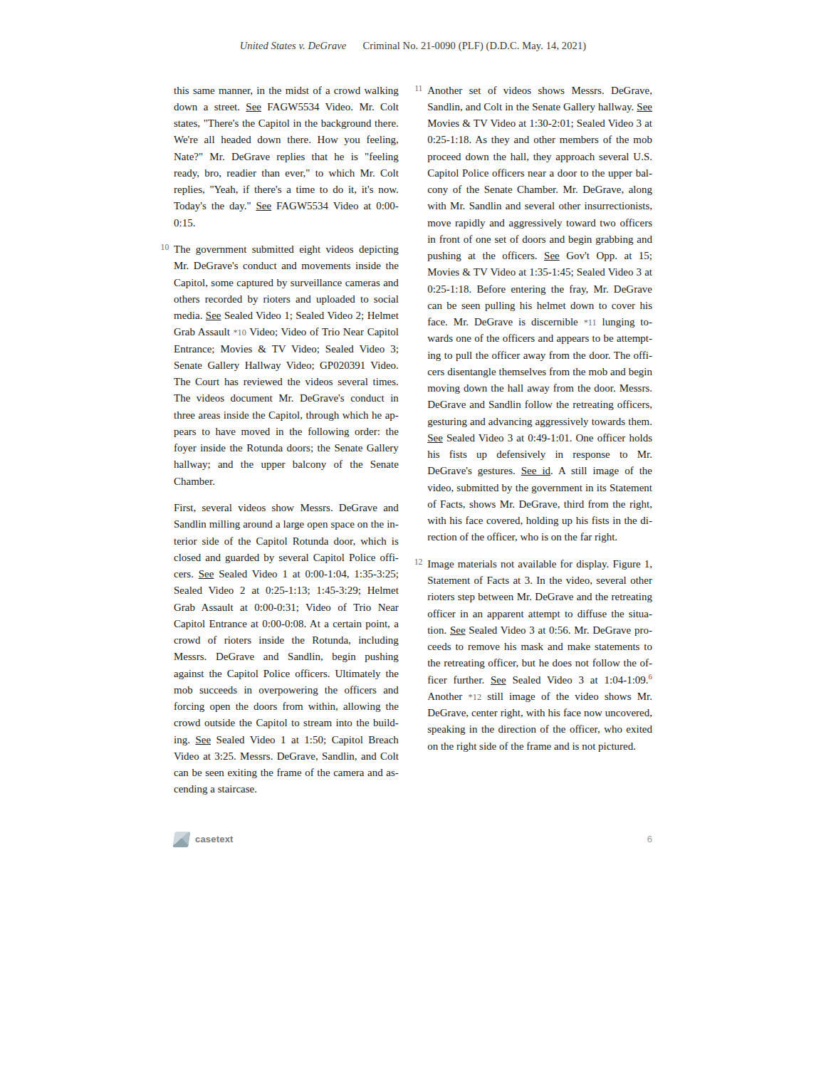United States v. DeGrave Criminal No. 21-0090 (PLF) (D.D.C. May. 14, 2021)
this same manner, in the midst of a crowd walking down a street. See FAGW5534 Video. Mr. Colt states, "There's the Capitol in the background there. We're all headed down there. How you feeling, Nate?" Mr. DeGrave replies that he is "feeling ready, bro, readier than ever," to which Mr. Colt replies, "Yeah, if there's a time to do it, it's now. Today's the day." See FAGW5534 Video at 0:00-0:15.
10
The government submitted eight videos depicting Mr. DeGrave's conduct and movements inside the Capitol, some captured by surveillance cameras and others recorded by rioters and uploaded to social media. See Sealed Video 1; Sealed Video 2; Helmet Grab Assault *10 Video; Video of Trio Near Capitol Entrance; Movies & TV Video; Sealed Video 3; Senate Gallery Hallway Video; GP020391 Video. The Court has reviewed the videos several times. The videos document Mr. DeGrave's conduct in three areas inside the Capitol, through which he appears to have moved in the following order: the foyer inside the Rotunda doors; the Senate Gallery hallway; and the upper balcony of the Senate Chamber.
First, several videos show Messrs. DeGrave and Sandlin milling around a large open space on the interior side of the Capitol Rotunda door, which is closed and guarded by several Capitol Police officers. See Sealed Video 1 at 0:00-1:04, 1:35-3:25; Sealed Video 2 at 0:25-1:13; 1:45-3:29; Helmet Grab Assault at 0:00-0:31; Video of Trio Near Capitol Entrance at 0:00-0:08. At a certain point, a crowd of rioters inside the Rotunda, including Messrs. DeGrave and Sandlin, begin pushing against the Capitol Police officers. Ultimately the mob succeeds in overpowering the officers and forcing open the doors from within, allowing the crowd outside the Capitol to stream into the building. See Sealed Video 1 at 1:50; Capitol Breach Video at 3:25. Messrs. DeGrave, Sandlin, and Colt can be seen exiting the frame of the camera and ascending a staircase.
11
Another set of videos shows Messrs. DeGrave, Sandlin, and Colt in the Senate Gallery hallway. See Movies & TV Video at 1:30-2:01; Sealed Video 3 at 0:25-1:18. As they and other members of the mob proceed down the hall, they approach several U.S. Capitol Police officers near a door to the upper balcony of the Senate Chamber. Mr. DeGrave, along with Mr. Sandlin and several other insurrectionists, move rapidly and aggressively toward two officers in front of one set of doors and begin grabbing and pushing at the officers. See Gov't Opp. at 15; Movies & TV Video at 1:35-1:45; Sealed Video 3 at 0:25-1:18. Before entering the fray, Mr. DeGrave can be seen pulling his helmet down to cover his face. Mr. DeGrave is discernible *11 lunging towards one of the officers and appears to be attempting to pull the officer away from the door. The officers disentangle themselves from the mob and begin moving down the hall away from the door. Messrs. DeGrave and Sandlin follow the retreating officers, gesturing and advancing aggressively towards them. See Sealed Video 3 at 0:49-1:01. One officer holds his fists up defensively in response to Mr. DeGrave's gestures. See id. A still image of the video, submitted by the government in its Statement of Facts, shows Mr. DeGrave, third from the right, with his face covered, holding up his fists in the direction of the officer, who is on the far right.
12
Image materials not available for display. Figure 1, Statement of Facts at 3. In the video, several other rioters step between Mr. DeGrave and the retreating officer in an apparent attempt to diffuse the situation. See Sealed Video 3 at 0:56. Mr. DeGrave proceeds to remove his mask and make statements to the retreating officer, but he does not follow the officer further. See Sealed Video 3 at 1:04-1:09.6 Another *12 still image of the video shows Mr. DeGrave, center right, with his face now uncovered, speaking in the direction of the officer, who exited on the right side of the frame and is not pictured.
casetext
6